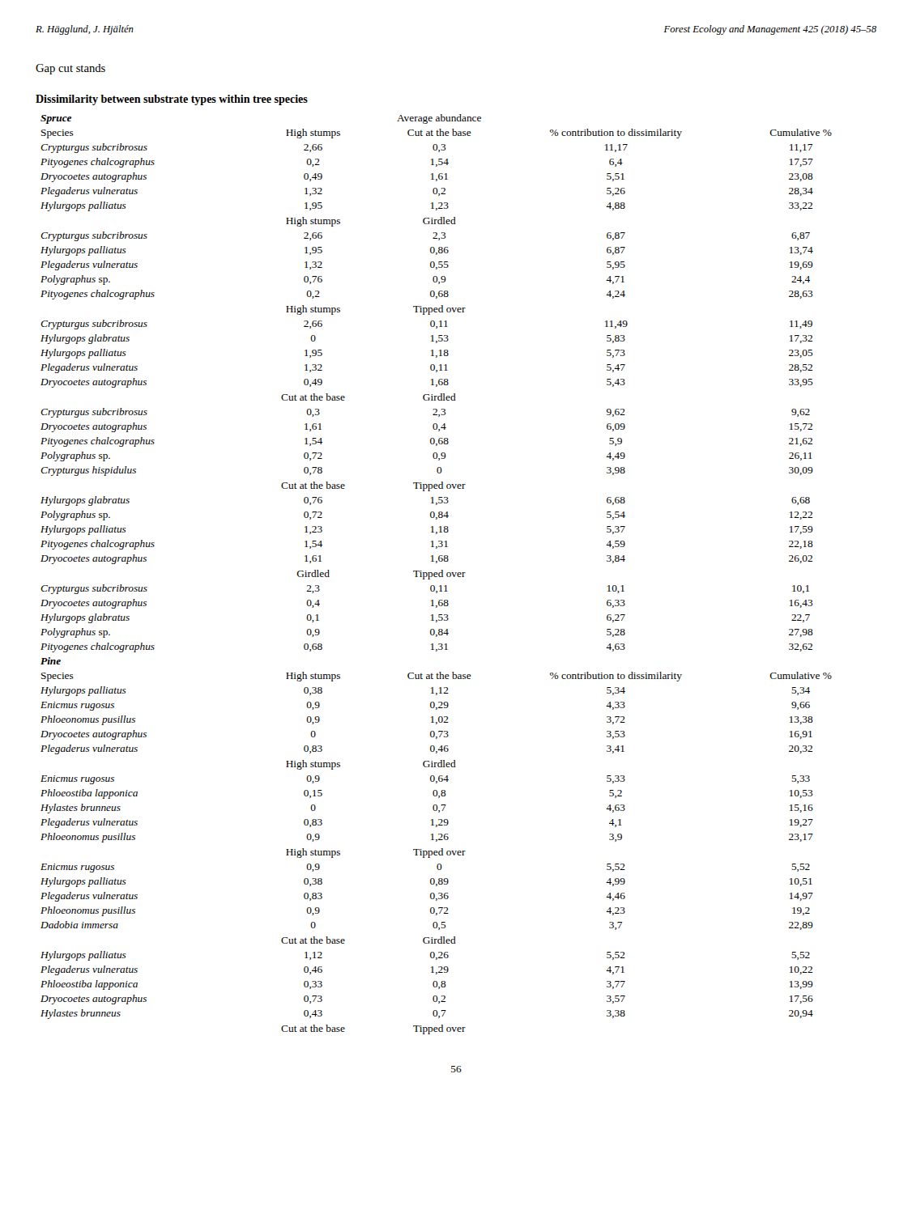R. Hägglund, J. Hjältén Forest Ecology and Management 425 (2018) 45–58
Gap cut stands
Dissimilarity between substrate types within tree species
| Spruce | | Average abundance | | |
| Species | High stumps | Cut at the base | % contribution to dissimilarity | Cumulative % |
| Crypturgus subcribrosus | 2,66 | 0,3 | 11,17 | 11,17 |
| Pityogenes chalcographus | 0,2 | 1,54 | 6,4 | 17,57 |
| Dryocoetes autographus | 0,49 | 1,61 | 5,51 | 23,08 |
| Plegaderus vulneratus | 1,32 | 0,2 | 5,26 | 28,34 |
| Hylurgops palliatus | 1,95 | 1,23 | 4,88 | 33,22 |
| | High stumps | Girdled | | |
| Crypturgus subcribrosus | 2,66 | 2,3 | 6,87 | 6,87 |
| Hylurgops palliatus | 1,95 | 0,86 | 6,87 | 13,74 |
| Plegaderus vulneratus | 1,32 | 0,55 | 5,95 | 19,69 |
| Polygraphus sp. | 0,76 | 0,9 | 4,71 | 24,4 |
| Pityogenes chalcographus | 0,2 | 0,68 | 4,24 | 28,63 |
| | High stumps | Tipped over | | |
| Crypturgus subcribrosus | 2,66 | 0,11 | 11,49 | 11,49 |
| Hylurgops glabratus | 0 | 1,53 | 5,83 | 17,32 |
| Hylurgops palliatus | 1,95 | 1,18 | 5,73 | 23,05 |
| Plegaderus vulneratus | 1,32 | 0,11 | 5,47 | 28,52 |
| Dryocoetes autographus | 0,49 | 1,68 | 5,43 | 33,95 |
| | Cut at the base | Girdled | | |
| Crypturgus subcribrosus | 0,3 | 2,3 | 9,62 | 9,62 |
| Dryocoetes autographus | 1,61 | 0,4 | 6,09 | 15,72 |
| Pityogenes chalcographus | 1,54 | 0,68 | 5,9 | 21,62 |
| Polygraphus sp. | 0,72 | 0,9 | 4,49 | 26,11 |
| Crypturgus hispidulus | 0,78 | 0 | 3,98 | 30,09 |
| | Cut at the base | Tipped over | | |
| Hylurgops glabratus | 0,76 | 1,53 | 6,68 | 6,68 |
| Polygraphus sp. | 0,72 | 0,84 | 5,54 | 12,22 |
| Hylurgops palliatus | 1,23 | 1,18 | 5,37 | 17,59 |
| Pityogenes chalcographus | 1,54 | 1,31 | 4,59 | 22,18 |
| Dryocoetes autographus | 1,61 | 1,68 | 3,84 | 26,02 |
| | Girdled | Tipped over | | |
| Crypturgus subcribrosus | 2,3 | 0,11 | 10,1 | 10,1 |
| Dryocoetes autographus | 0,4 | 1,68 | 6,33 | 16,43 |
| Hylurgops glabratus | 0,1 | 1,53 | 6,27 | 22,7 |
| Polygraphus sp. | 0,9 | 0,84 | 5,28 | 27,98 |
| Pityogenes chalcographus | 0,68 | 1,31 | 4,63 | 32,62 |
| Pine | | | | |
| Species | High stumps | Cut at the base | % contribution to dissimilarity | Cumulative % |
| Hylurgops palliatus | 0,38 | 1,12 | 5,34 | 5,34 |
| Enicmus rugosus | 0,9 | 0,29 | 4,33 | 9,66 |
| Phloeonomus pusillus | 0,9 | 1,02 | 3,72 | 13,38 |
| Dryocoetes autographus | 0 | 0,73 | 3,53 | 16,91 |
| Plegaderus vulneratus | 0,83 | 0,46 | 3,41 | 20,32 |
| | High stumps | Girdled | | |
| Enicmus rugosus | 0,9 | 0,64 | 5,33 | 5,33 |
| Phloeostiba lapponica | 0,15 | 0,8 | 5,2 | 10,53 |
| Hylastes brunneus | 0 | 0,7 | 4,63 | 15,16 |
| Plegaderus vulneratus | 0,83 | 1,29 | 4,1 | 19,27 |
| Phloeonomus pusillus | 0,9 | 1,26 | 3,9 | 23,17 |
| | High stumps | Tipped over | | |
| Enicmus rugosus | 0,9 | 0 | 5,52 | 5,52 |
| Hylurgops palliatus | 0,38 | 0,89 | 4,99 | 10,51 |
| Plegaderus vulneratus | 0,83 | 0,36 | 4,46 | 14,97 |
| Phloeonomus pusillus | 0,9 | 0,72 | 4,23 | 19,2 |
| Dadobia immersa | 0 | 0,5 | 3,7 | 22,89 |
| | Cut at the base | Girdled | | |
| Hylurgops palliatus | 1,12 | 0,26 | 5,52 | 5,52 |
| Plegaderus vulneratus | 0,46 | 1,29 | 4,71 | 10,22 |
| Phloeostiba lapponica | 0,33 | 0,8 | 3,77 | 13,99 |
| Dryocoetes autographus | 0,73 | 0,2 | 3,57 | 17,56 |
| Hylastes brunneus | 0,43 | 0,7 | 3,38 | 20,94 |
| | Cut at the base | Tipped over | | |
56